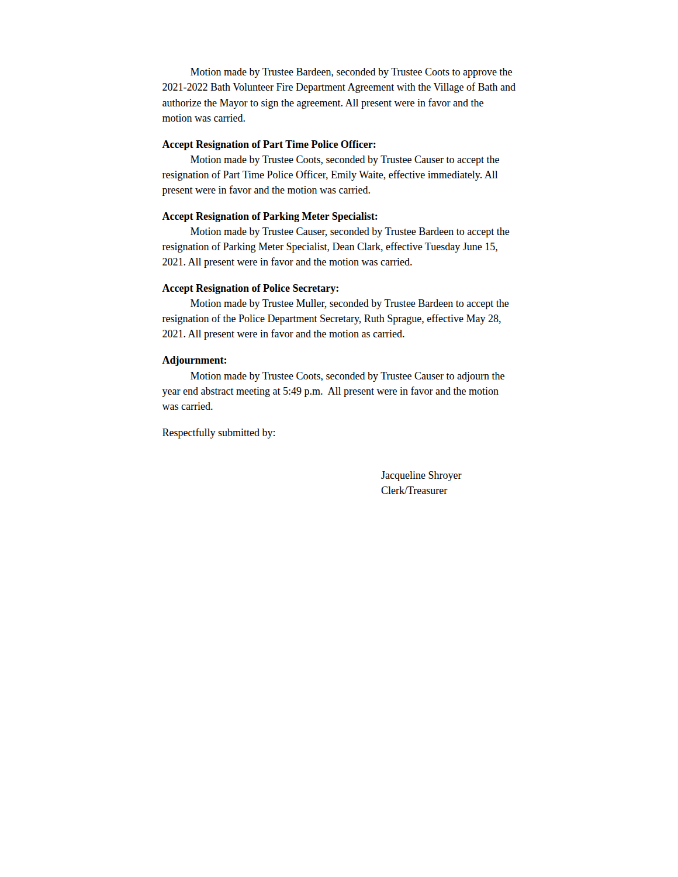Motion made by Trustee Bardeen, seconded by Trustee Coots to approve the 2021-2022 Bath Volunteer Fire Department Agreement with the Village of Bath and authorize the Mayor to sign the agreement. All present were in favor and the motion was carried.
Accept Resignation of Part Time Police Officer:
Motion made by Trustee Coots, seconded by Trustee Causer to accept the resignation of Part Time Police Officer, Emily Waite, effective immediately. All present were in favor and the motion was carried.
Accept Resignation of Parking Meter Specialist:
Motion made by Trustee Causer, seconded by Trustee Bardeen to accept the resignation of Parking Meter Specialist, Dean Clark, effective Tuesday June 15, 2021. All present were in favor and the motion was carried.
Accept Resignation of Police Secretary:
Motion made by Trustee Muller, seconded by Trustee Bardeen to accept the resignation of the Police Department Secretary, Ruth Sprague, effective May 28, 2021. All present were in favor and the motion as carried.
Adjournment:
Motion made by Trustee Coots, seconded by Trustee Causer to adjourn the year end abstract meeting at 5:49 p.m. All present were in favor and the motion was carried.
Respectfully submitted by:
Jacqueline Shroyer
Clerk/Treasurer